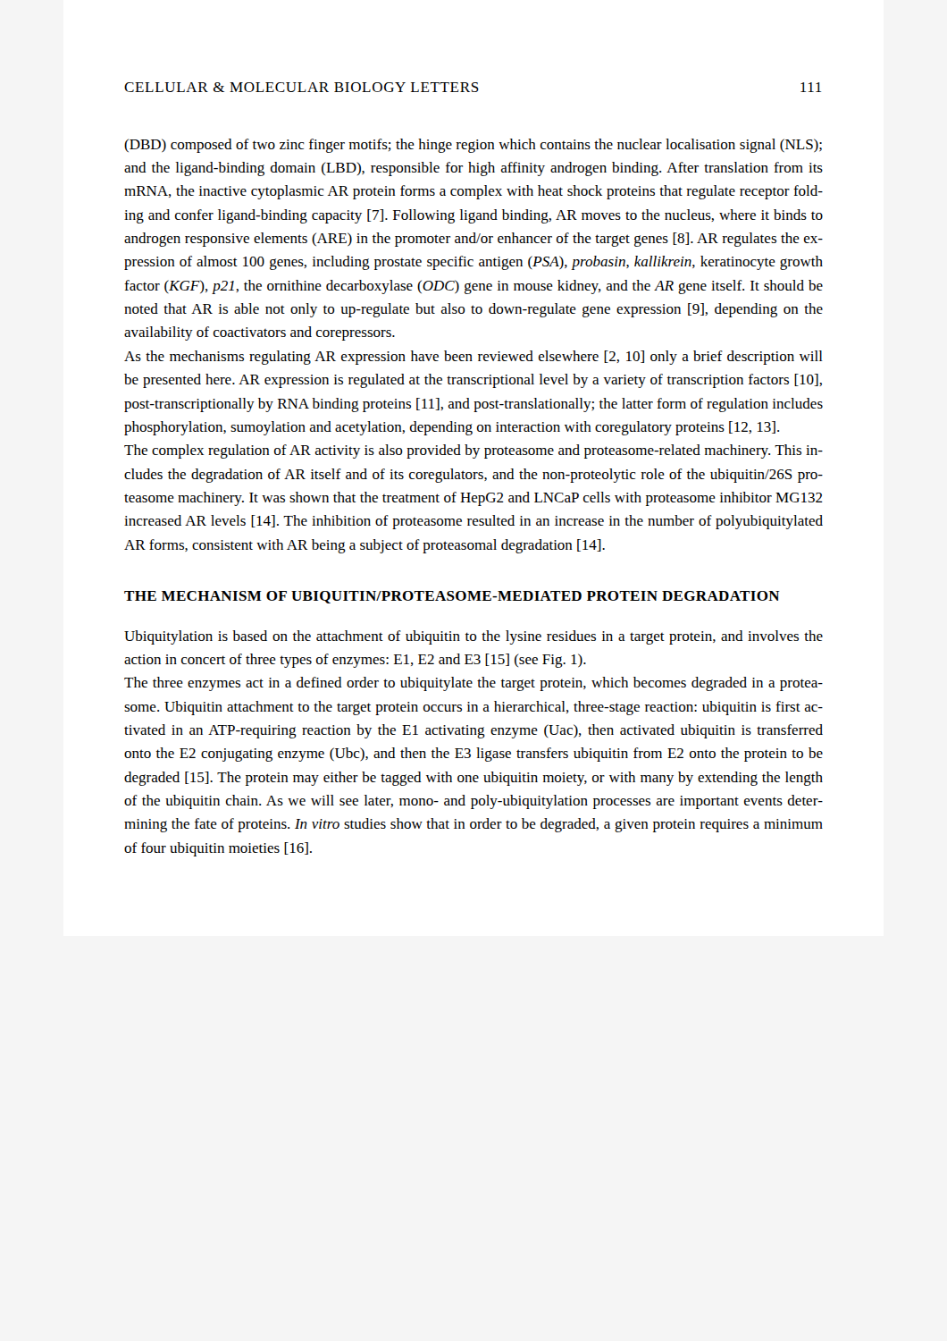Cellular & Molecular Biology Letters 111
(DBD) composed of two zinc finger motifs; the hinge region which contains the nuclear localisation signal (NLS); and the ligand-binding domain (LBD), responsible for high affinity androgen binding. After translation from its mRNA, the inactive cytoplasmic AR protein forms a complex with heat shock proteins that regulate receptor folding and confer ligand-binding capacity [7]. Following ligand binding, AR moves to the nucleus, where it binds to androgen responsive elements (ARE) in the promoter and/or enhancer of the target genes [8]. AR regulates the expression of almost 100 genes, including prostate specific antigen (PSA), probasin, kallikrein, keratinocyte growth factor (KGF), p21, the ornithine decarboxylase (ODC) gene in mouse kidney, and the AR gene itself. It should be noted that AR is able not only to up-regulate but also to down-regulate gene expression [9], depending on the availability of coactivators and corepressors.
As the mechanisms regulating AR expression have been reviewed elsewhere [2, 10] only a brief description will be presented here. AR expression is regulated at the transcriptional level by a variety of transcription factors [10], post-transcriptionally by RNA binding proteins [11], and post-translationally; the latter form of regulation includes phosphorylation, sumoylation and acetylation, depending on interaction with coregulatory proteins [12, 13].
The complex regulation of AR activity is also provided by proteasome and proteasome-related machinery. This includes the degradation of AR itself and of its coregulators, and the non-proteolytic role of the ubiquitin/26S proteasome machinery. It was shown that the treatment of HepG2 and LNCaP cells with proteasome inhibitor MG132 increased AR levels [14]. The inhibition of proteasome resulted in an increase in the number of polyubiquitylated AR forms, consistent with AR being a subject of proteasomal degradation [14].
The mechanism of ubiquitin/proteasome-mediated protein degradation
Ubiquitylation is based on the attachment of ubiquitin to the lysine residues in a target protein, and involves the action in concert of three types of enzymes: E1, E2 and E3 [15] (see Fig. 1).
The three enzymes act in a defined order to ubiquitylate the target protein, which becomes degraded in a proteasome. Ubiquitin attachment to the target protein occurs in a hierarchical, three-stage reaction: ubiquitin is first activated in an ATP-requiring reaction by the E1 activating enzyme (Uac), then activated ubiquitin is transferred onto the E2 conjugating enzyme (Ubc), and then the E3 ligase transfers ubiquitin from E2 onto the protein to be degraded [15]. The protein may either be tagged with one ubiquitin moiety, or with many by extending the length of the ubiquitin chain. As we will see later, mono- and poly-ubiquitylation processes are important events determining the fate of proteins. In vitro studies show that in order to be degraded, a given protein requires a minimum of four ubiquitin moieties [16].